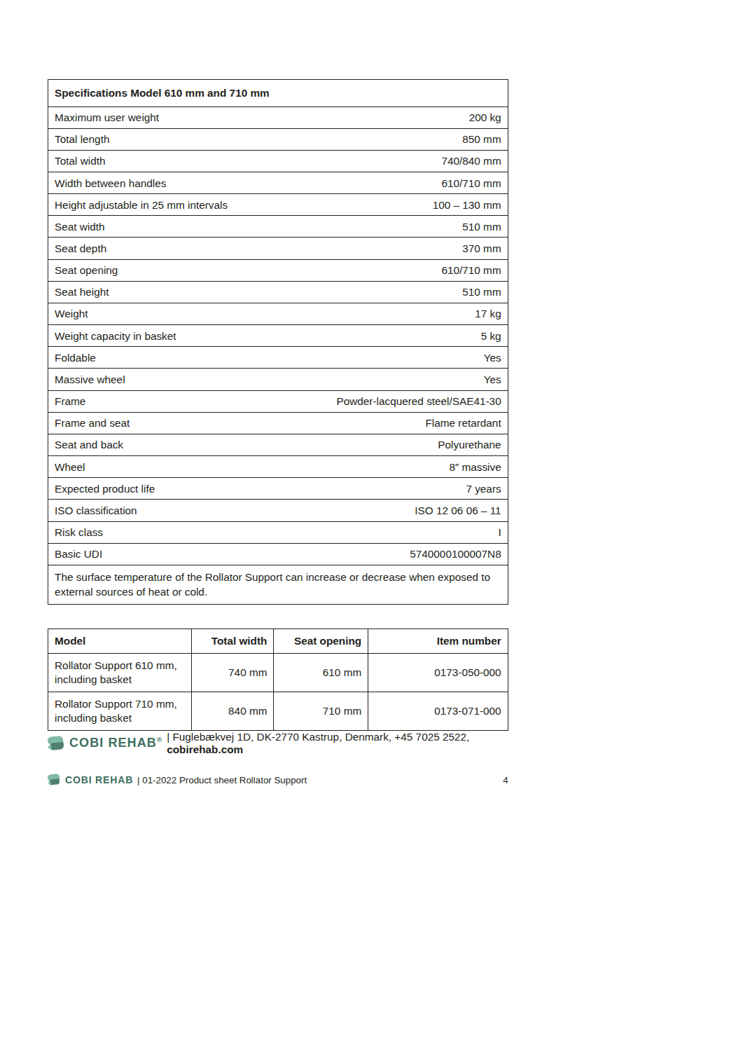| Specifications Model 610 mm and 710 mm |
| --- |
| Maximum user weight | 200 kg |
| Total length | 850 mm |
| Total width | 740/840 mm |
| Width between handles | 610/710 mm |
| Height adjustable in 25 mm intervals | 100 – 130 mm |
| Seat width | 510 mm |
| Seat depth | 370 mm |
| Seat opening | 610/710 mm |
| Seat height | 510 mm |
| Weight | 17 kg |
| Weight capacity in basket | 5 kg |
| Foldable | Yes |
| Massive wheel | Yes |
| Frame | Powder-lacquered steel/SAE41-30 |
| Frame and seat | Flame retardant |
| Seat and back | Polyurethane |
| Wheel | 8” massive |
| Expected product life | 7 years |
| ISO classification | ISO 12 06 06 – 11 |
| Risk class | I |
| Basic UDI | 5740000100007N8 |
| The surface temperature of the Rollator Support can increase or decrease when exposed to external sources of heat or cold. |
| Model | Total width | Seat opening | Item number |
| --- | --- | --- | --- |
| Rollator Support 610 mm, including basket | 740 mm | 610 mm | 0173-050-000 |
| Rollator Support 710 mm, including basket | 840 mm | 710 mm | 0173-071-000 |
COBI REHAB® | Fuglebækvej 1D, DK-2770 Kastrup, Denmark, +45 7025 2522, cobirehab.com
COBI REHAB | 01-2022 Product sheet Rollator Support 4